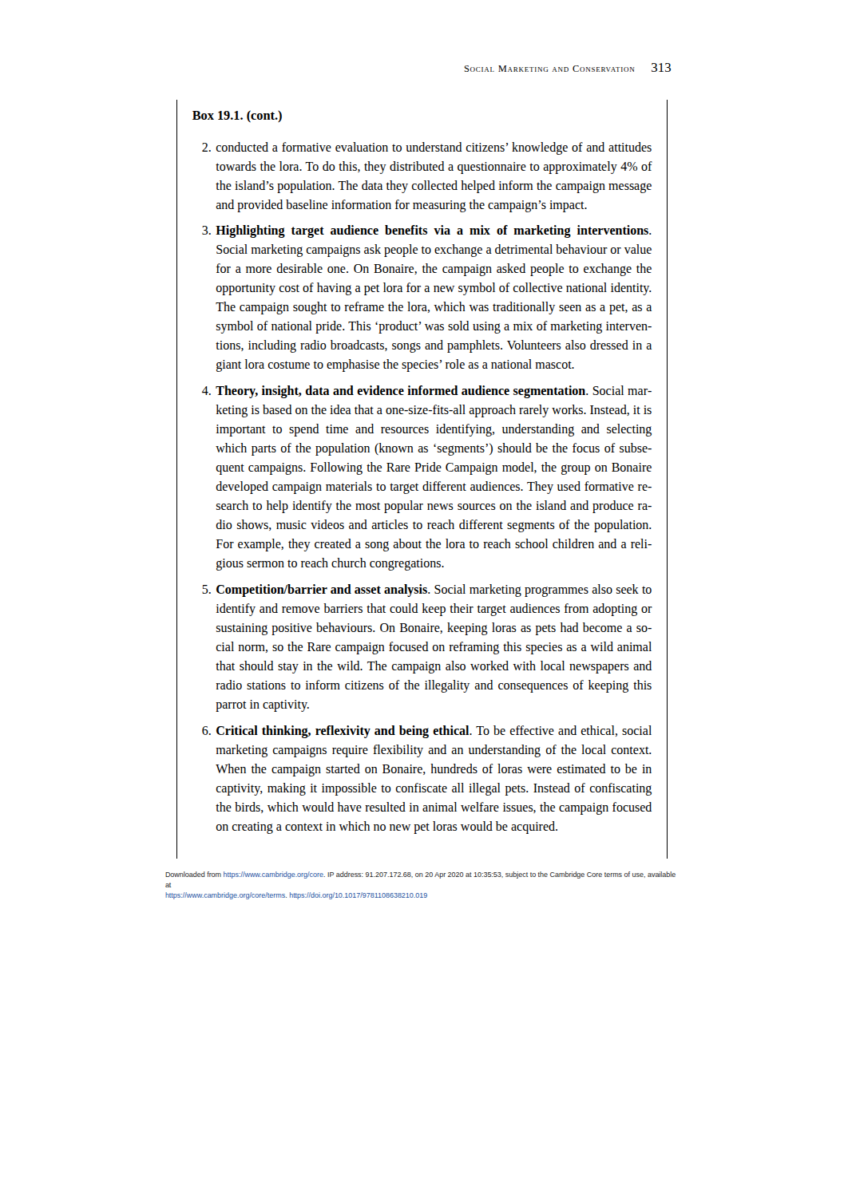Social Marketing and Conservation 313
Box 19.1. (cont.)
conducted a formative evaluation to understand citizens’ knowledge of and attitudes towards the lora. To do this, they distributed a questionnaire to approximately 4% of the island’s population. The data they collected helped inform the campaign message and provided baseline information for measuring the campaign’s impact.
Highlighting target audience benefits via a mix of marketing interventions. Social marketing campaigns ask people to exchange a detrimental behaviour or value for a more desirable one. On Bonaire, the campaign asked people to exchange the opportunity cost of having a pet lora for a new symbol of collective national identity. The campaign sought to reframe the lora, which was traditionally seen as a pet, as a symbol of national pride. This ‘product’ was sold using a mix of marketing interventions, including radio broadcasts, songs and pamphlets. Volunteers also dressed in a giant lora costume to emphasise the species’ role as a national mascot.
Theory, insight, data and evidence informed audience segmentation. Social marketing is based on the idea that a one-size-fits-all approach rarely works. Instead, it is important to spend time and resources identifying, understanding and selecting which parts of the population (known as ‘segments’) should be the focus of subsequent campaigns. Following the Rare Pride Campaign model, the group on Bonaire developed campaign materials to target different audiences. They used formative research to help identify the most popular news sources on the island and produce radio shows, music videos and articles to reach different segments of the population. For example, they created a song about the lora to reach school children and a religious sermon to reach church congregations.
Competition/barrier and asset analysis. Social marketing programmes also seek to identify and remove barriers that could keep their target audiences from adopting or sustaining positive behaviours. On Bonaire, keeping loras as pets had become a social norm, so the Rare campaign focused on reframing this species as a wild animal that should stay in the wild. The campaign also worked with local newspapers and radio stations to inform citizens of the illegality and consequences of keeping this parrot in captivity.
Critical thinking, reflexivity and being ethical. To be effective and ethical, social marketing campaigns require flexibility and an understanding of the local context. When the campaign started on Bonaire, hundreds of loras were estimated to be in captivity, making it impossible to confiscate all illegal pets. Instead of confiscating the birds, which would have resulted in animal welfare issues, the campaign focused on creating a context in which no new pet loras would be acquired.
Downloaded from https://www.cambridge.org/core. IP address: 91.207.172.68, on 20 Apr 2020 at 10:35:53, subject to the Cambridge Core terms of use, available at
https://www.cambridge.org/core/terms. https://doi.org/10.1017/9781108638210.019